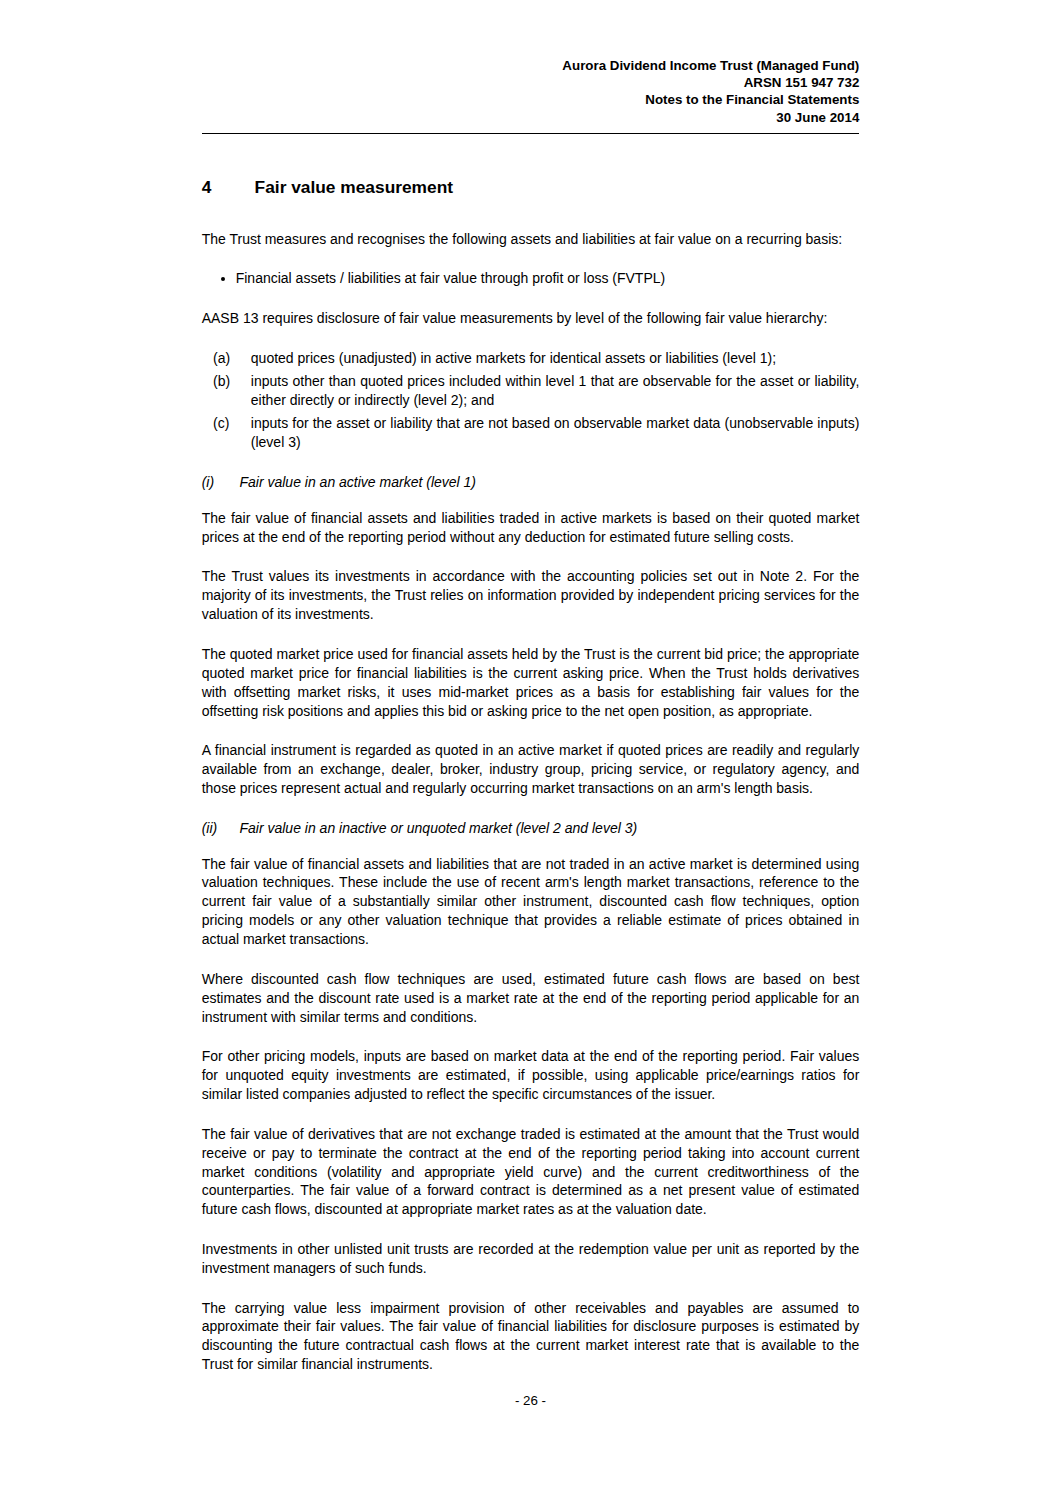Aurora Dividend Income Trust (Managed Fund)
ARSN 151 947 732
Notes to the Financial Statements
30 June 2014
4 Fair value measurement
The Trust measures and recognises the following assets and liabilities at fair value on a recurring basis:
Financial assets / liabilities at fair value through profit or loss (FVTPL)
AASB 13 requires disclosure of fair value measurements by level of the following fair value hierarchy:
quoted prices (unadjusted) in active markets for identical assets or liabilities (level 1);
inputs other than quoted prices included within level 1 that are observable for the asset or liability, either directly or indirectly (level 2); and
inputs for the asset or liability that are not based on observable market data (unobservable inputs) (level 3)
(i) Fair value in an active market (level 1)
The fair value of financial assets and liabilities traded in active markets is based on their quoted market prices at the end of the reporting period without any deduction for estimated future selling costs.
The Trust values its investments in accordance with the accounting policies set out in Note 2. For the majority of its investments, the Trust relies on information provided by independent pricing services for the valuation of its investments.
The quoted market price used for financial assets held by the Trust is the current bid price; the appropriate quoted market price for financial liabilities is the current asking price. When the Trust holds derivatives with offsetting market risks, it uses mid-market prices as a basis for establishing fair values for the offsetting risk positions and applies this bid or asking price to the net open position, as appropriate.
A financial instrument is regarded as quoted in an active market if quoted prices are readily and regularly available from an exchange, dealer, broker, industry group, pricing service, or regulatory agency, and those prices represent actual and regularly occurring market transactions on an arm's length basis.
(ii) Fair value in an inactive or unquoted market (level 2 and level 3)
The fair value of financial assets and liabilities that are not traded in an active market is determined using valuation techniques. These include the use of recent arm's length market transactions, reference to the current fair value of a substantially similar other instrument, discounted cash flow techniques, option pricing models or any other valuation technique that provides a reliable estimate of prices obtained in actual market transactions.
Where discounted cash flow techniques are used, estimated future cash flows are based on best estimates and the discount rate used is a market rate at the end of the reporting period applicable for an instrument with similar terms and conditions.
For other pricing models, inputs are based on market data at the end of the reporting period. Fair values for unquoted equity investments are estimated, if possible, using applicable price/earnings ratios for similar listed companies adjusted to reflect the specific circumstances of the issuer.
The fair value of derivatives that are not exchange traded is estimated at the amount that the Trust would receive or pay to terminate the contract at the end of the reporting period taking into account current market conditions (volatility and appropriate yield curve) and the current creditworthiness of the counterparties. The fair value of a forward contract is determined as a net present value of estimated future cash flows, discounted at appropriate market rates as at the valuation date.
Investments in other unlisted unit trusts are recorded at the redemption value per unit as reported by the investment managers of such funds.
The carrying value less impairment provision of other receivables and payables are assumed to approximate their fair values. The fair value of financial liabilities for disclosure purposes is estimated by discounting the future contractual cash flows at the current market interest rate that is available to the Trust for similar financial instruments.
- 26 -